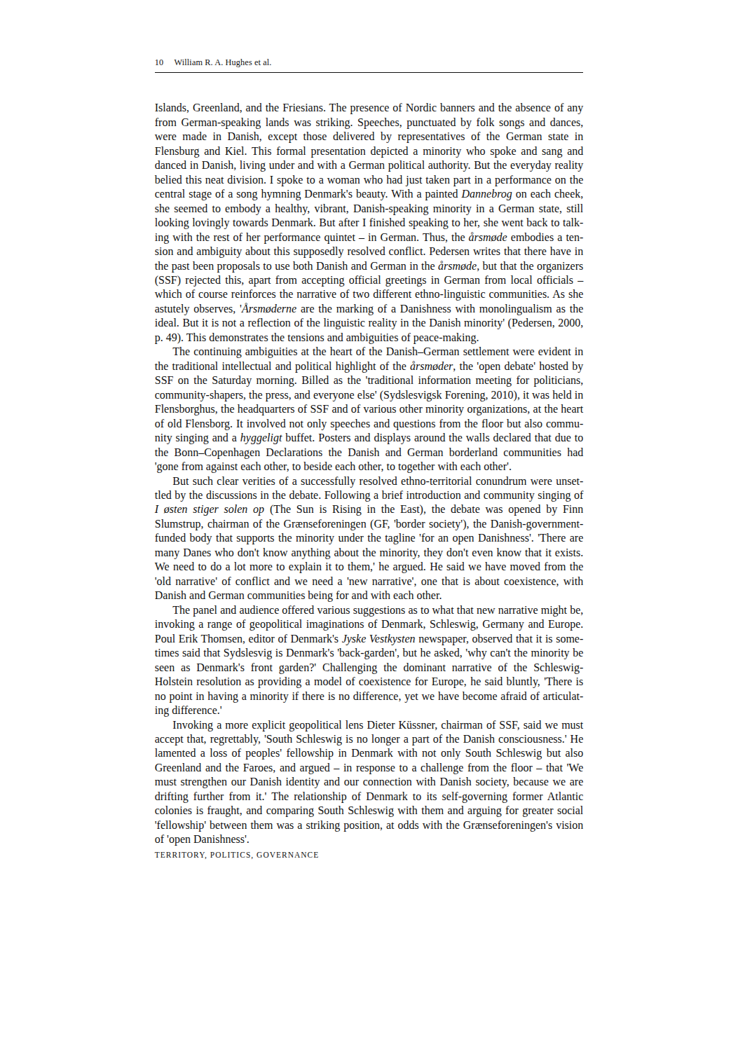10 William R. A. Hughes et al.
Islands, Greenland, and the Friesians. The presence of Nordic banners and the absence of any from German-speaking lands was striking. Speeches, punctuated by folk songs and dances, were made in Danish, except those delivered by representatives of the German state in Flensburg and Kiel. This formal presentation depicted a minority who spoke and sang and danced in Danish, living under and with a German political authority. But the everyday reality belied this neat division. I spoke to a woman who had just taken part in a performance on the central stage of a song hymning Denmark's beauty. With a painted Dannebrog on each cheek, she seemed to embody a healthy, vibrant, Danish-speaking minority in a German state, still looking lovingly towards Denmark. But after I finished speaking to her, she went back to talking with the rest of her performance quintet – in German. Thus, the årsmøde embodies a tension and ambiguity about this supposedly resolved conflict. Pedersen writes that there have in the past been proposals to use both Danish and German in the årsmøde, but that the organizers (SSF) rejected this, apart from accepting official greetings in German from local officials – which of course reinforces the narrative of two different ethno-linguistic communities. As she astutely observes, 'Årsmøderne are the marking of a Danishness with monolingualism as the ideal. But it is not a reflection of the linguistic reality in the Danish minority' (Pedersen, 2000, p. 49). This demonstrates the tensions and ambiguities of peace-making.
The continuing ambiguities at the heart of the Danish–German settlement were evident in the traditional intellectual and political highlight of the årsmøder, the 'open debate' hosted by SSF on the Saturday morning. Billed as the 'traditional information meeting for politicians, community-shapers, the press, and everyone else' (Sydslesvigsk Forening, 2010), it was held in Flensborghus, the headquarters of SSF and of various other minority organizations, at the heart of old Flensborg. It involved not only speeches and questions from the floor but also community singing and a hyggeligt buffet. Posters and displays around the walls declared that due to the Bonn–Copenhagen Declarations the Danish and German borderland communities had 'gone from against each other, to beside each other, to together with each other'.
But such clear verities of a successfully resolved ethno-territorial conundrum were unsettled by the discussions in the debate. Following a brief introduction and community singing of I østen stiger solen op (The Sun is Rising in the East), the debate was opened by Finn Slumstrup, chairman of the Grænseforeningen (GF, 'border society'), the Danish-government-funded body that supports the minority under the tagline 'for an open Danishness'. 'There are many Danes who don't know anything about the minority, they don't even know that it exists. We need to do a lot more to explain it to them,' he argued. He said we have moved from the 'old narrative' of conflict and we need a 'new narrative', one that is about coexistence, with Danish and German communities being for and with each other.
The panel and audience offered various suggestions as to what that new narrative might be, invoking a range of geopolitical imaginations of Denmark, Schleswig, Germany and Europe. Poul Erik Thomsen, editor of Denmark's Jyske Vestkysten newspaper, observed that it is sometimes said that Sydslesvig is Denmark's 'back-garden', but he asked, 'why can't the minority be seen as Denmark's front garden?' Challenging the dominant narrative of the Schleswig-Holstein resolution as providing a model of coexistence for Europe, he said bluntly, 'There is no point in having a minority if there is no difference, yet we have become afraid of articulating difference.'
Invoking a more explicit geopolitical lens Dieter Küssner, chairman of SSF, said we must accept that, regrettably, 'South Schleswig is no longer a part of the Danish consciousness.' He lamented a loss of peoples' fellowship in Denmark with not only South Schleswig but also Greenland and the Faroes, and argued – in response to a challenge from the floor – that 'We must strengthen our Danish identity and our connection with Danish society, because we are drifting further from it.' The relationship of Denmark to its self-governing former Atlantic colonies is fraught, and comparing South Schleswig with them and arguing for greater social 'fellowship' between them was a striking position, at odds with the Grænseforeningen's vision of 'open Danishness'.
Territory, Politics, Governance